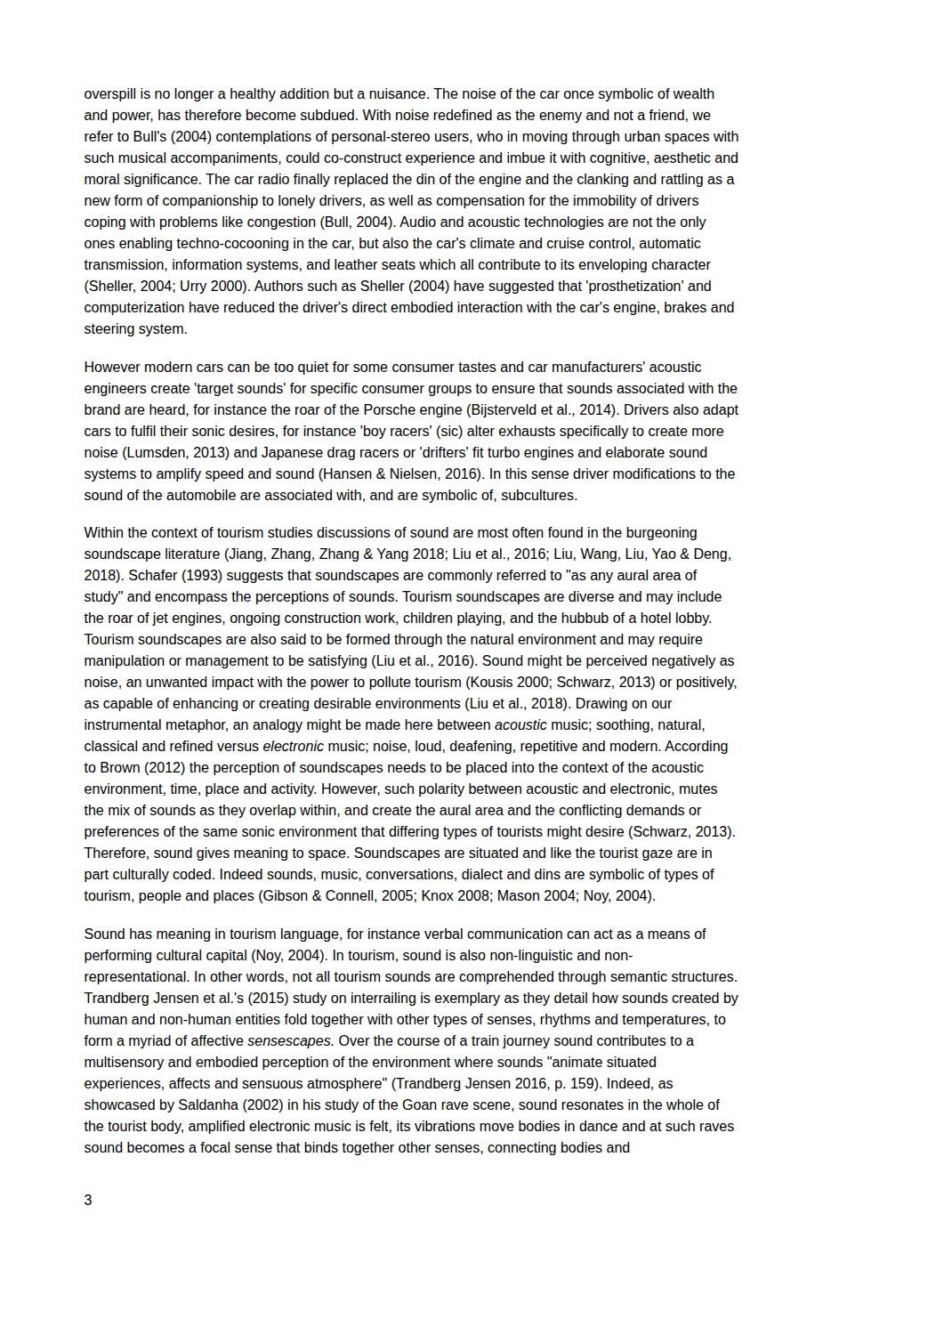overspill is no longer a healthy addition but a nuisance. The noise of the car once symbolic of wealth and power, has therefore become subdued. With noise redefined as the enemy and not a friend, we refer to Bull's (2004) contemplations of personal-stereo users, who in moving through urban spaces with such musical accompaniments, could co-construct experience and imbue it with cognitive, aesthetic and moral significance. The car radio finally replaced the din of the engine and the clanking and rattling as a new form of companionship to lonely drivers, as well as compensation for the immobility of drivers coping with problems like congestion (Bull, 2004). Audio and acoustic technologies are not the only ones enabling techno-cocooning in the car, but also the car's climate and cruise control, automatic transmission, information systems, and leather seats which all contribute to its enveloping character (Sheller, 2004; Urry 2000). Authors such as Sheller (2004) have suggested that 'prosthetization' and computerization have reduced the driver's direct embodied interaction with the car's engine, brakes and steering system.
However modern cars can be too quiet for some consumer tastes and car manufacturers' acoustic engineers create 'target sounds' for specific consumer groups to ensure that sounds associated with the brand are heard, for instance the roar of the Porsche engine (Bijsterveld et al., 2014). Drivers also adapt cars to fulfil their sonic desires, for instance 'boy racers' (sic) alter exhausts specifically to create more noise (Lumsden, 2013) and Japanese drag racers or 'drifters' fit turbo engines and elaborate sound systems to amplify speed and sound (Hansen & Nielsen, 2016). In this sense driver modifications to the sound of the automobile are associated with, and are symbolic of, subcultures.
Within the context of tourism studies discussions of sound are most often found in the burgeoning soundscape literature (Jiang, Zhang, Zhang & Yang 2018; Liu et al., 2016; Liu, Wang, Liu, Yao & Deng, 2018). Schafer (1993) suggests that soundscapes are commonly referred to "as any aural area of study" and encompass the perceptions of sounds. Tourism soundscapes are diverse and may include the roar of jet engines, ongoing construction work, children playing, and the hubbub of a hotel lobby. Tourism soundscapes are also said to be formed through the natural environment and may require manipulation or management to be satisfying (Liu et al., 2016). Sound might be perceived negatively as noise, an unwanted impact with the power to pollute tourism (Kousis 2000; Schwarz, 2013) or positively, as capable of enhancing or creating desirable environments (Liu et al., 2018). Drawing on our instrumental metaphor, an analogy might be made here between acoustic music; soothing, natural, classical and refined versus electronic music; noise, loud, deafening, repetitive and modern. According to Brown (2012) the perception of soundscapes needs to be placed into the context of the acoustic environment, time, place and activity. However, such polarity between acoustic and electronic, mutes the mix of sounds as they overlap within, and create the aural area and the conflicting demands or preferences of the same sonic environment that differing types of tourists might desire (Schwarz, 2013). Therefore, sound gives meaning to space. Soundscapes are situated and like the tourist gaze are in part culturally coded. Indeed sounds, music, conversations, dialect and dins are symbolic of types of tourism, people and places (Gibson & Connell, 2005; Knox 2008; Mason 2004; Noy, 2004).
Sound has meaning in tourism language, for instance verbal communication can act as a means of performing cultural capital (Noy, 2004). In tourism, sound is also non-linguistic and non-representational. In other words, not all tourism sounds are comprehended through semantic structures. Trandberg Jensen et al.'s (2015) study on interrailing is exemplary as they detail how sounds created by human and non-human entities fold together with other types of senses, rhythms and temperatures, to form a myriad of affective sensescapes. Over the course of a train journey sound contributes to a multisensory and embodied perception of the environment where sounds "animate situated experiences, affects and sensuous atmosphere" (Trandberg Jensen 2016, p. 159). Indeed, as showcased by Saldanha (2002) in his study of the Goan rave scene, sound resonates in the whole of the tourist body, amplified electronic music is felt, its vibrations move bodies in dance and at such raves sound becomes a focal sense that binds together other senses, connecting bodies and
3